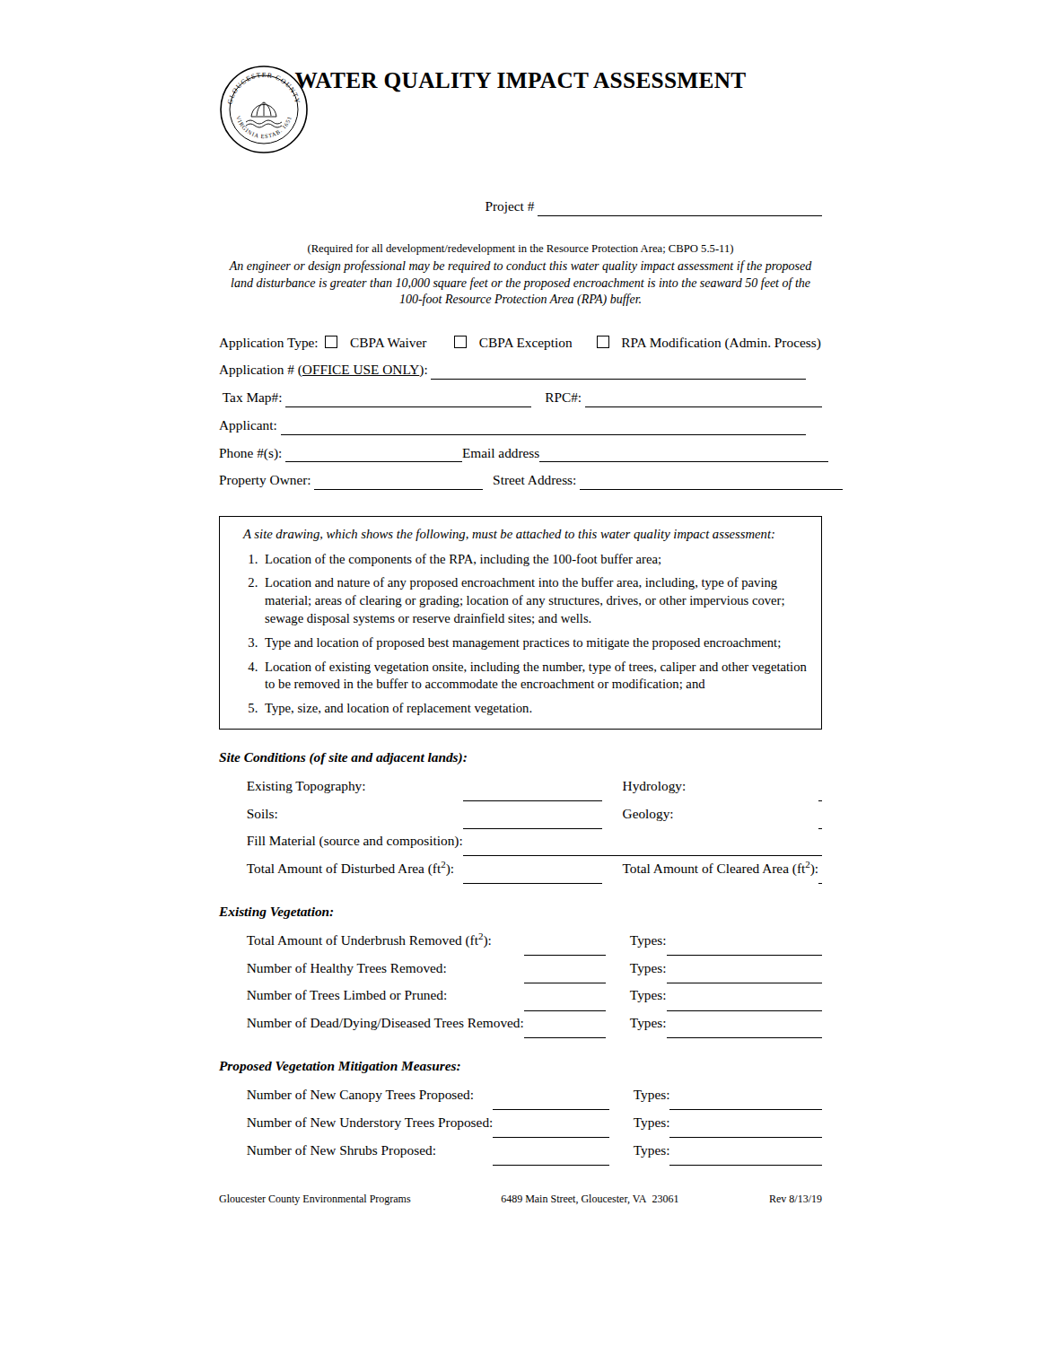GLOUCESTER COUNTY VIRGINIA ESTAB. 1651
WATER QUALITY IMPACT ASSESSMENT
Project #
(Required for all development/redevelopment in the Resource Protection Area; CBPO 5.5-11)
An engineer or design professional may be required to conduct this water quality impact assessment if the proposed land disturbance is greater than 10,000 square feet or the proposed encroachment is into the seaward 50 feet of the 100-foot Resource Protection Area (RPA) buffer.
Application Type: CBPA Waiver CBPA Exception RPA Modification (Admin. Process)
Application # (OFFICE USE ONLY):
Tax Map#: RPC#:
Applicant:
Phone #(s): Email address
Property Owner: Street Address:
A site drawing, which shows the following, must be attached to this water quality impact assessment:
Location of the components of the RPA, including the 100-foot buffer area;
Location and nature of any proposed encroachment into the buffer area, including, type of paving material; areas of clearing or grading; location of any structures, drives, or other impervious cover; sewage disposal systems or reserve drainfield sites; and wells.
Type and location of proposed best management practices to mitigate the proposed encroachment;
Location of existing vegetation onsite, including the number, type of trees, caliper and other vegetation to be removed in the buffer to accommodate the encroachment or modification; and
Type, size, and location of replacement vegetation.
Site Conditions (of site and adjacent lands):
| Existing Topography: | | | Hydrology: | |
| Soils: | | | Geology: | |
| Fill Material (source and composition): | |
| Total Amount of Disturbed Area (ft 2 ): | | | Total Amount of Cleared Area (ft 2 ): | |
Existing Vegetation:
| Total Amount of Underbrush Removed (ft 2 ): | | | Types: | |
| Number of Healthy Trees Removed: | | | Types: | |
| Number of Trees Limbed or Pruned: | | | Types: | |
| Number of Dead/Dying/Diseased Trees Removed: | | | Types: | |
Proposed Vegetation Mitigation Measures:
| Number of New Canopy Trees Proposed: | | | Types: | |
| Number of New Understory Trees Proposed: | | | Types: | |
| Number of New Shrubs Proposed: | | | Types: | |
Gloucester County Environmental Programs
6489 Main Street, Gloucester, VA 23061
Rev 8/13/19